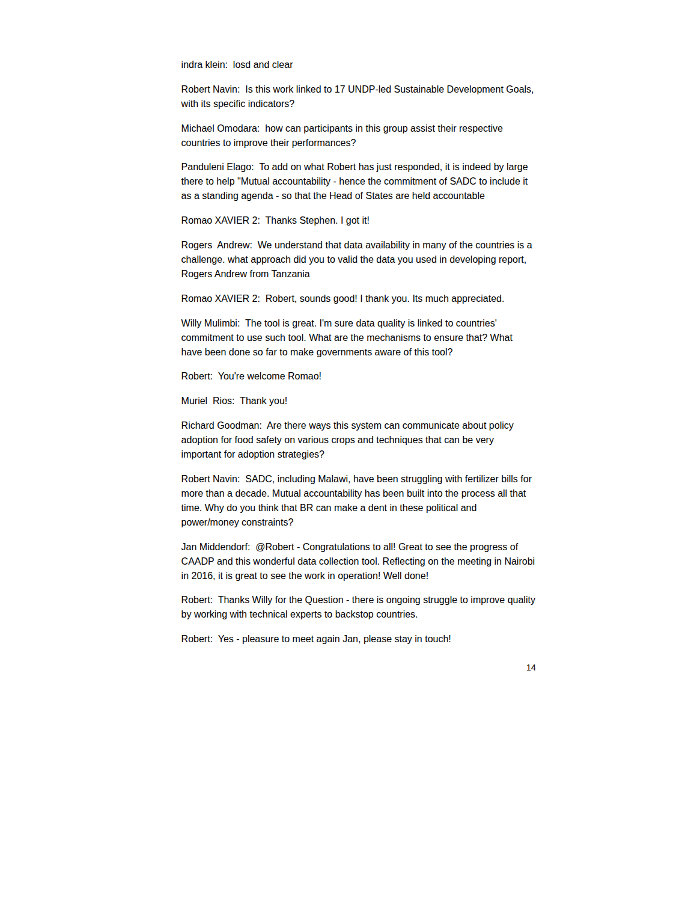indra klein: losd and clear
Robert Navin: Is this work linked to 17 UNDP-led Sustainable Development Goals, with its specific indicators?
Michael Omodara: how can participants in this group assist their respective countries to improve their performances?
Panduleni Elago: To add on what Robert has just responded, it is indeed by large there to help "Mutual accountability - hence the commitment of SADC to include it as a standing agenda - so that the Head of States are held accountable
Romao XAVIER 2: Thanks Stephen. I got it!
Rogers Andrew: We understand that data availability in many of the countries is a challenge. what approach did you to valid the data you used in developing report, Rogers Andrew from Tanzania
Romao XAVIER 2: Robert, sounds good! I thank you. Its much appreciated.
Willy Mulimbi: The tool is great. I'm sure data quality is linked to countries' commitment to use such tool. What are the mechanisms to ensure that? What have been done so far to make governments aware of this tool?
Robert: You're welcome Romao!
Muriel Rios: Thank you!
Richard Goodman: Are there ways this system can communicate about policy adoption for food safety on various crops and techniques that can be very important for adoption strategies?
Robert Navin: SADC, including Malawi, have been struggling with fertilizer bills for more than a decade. Mutual accountability has been built into the process all that time. Why do you think that BR can make a dent in these political and power/money constraints?
Jan Middendorf: @Robert - Congratulations to all! Great to see the progress of CAADP and this wonderful data collection tool. Reflecting on the meeting in Nairobi in 2016, it is great to see the work in operation! Well done!
Robert: Thanks Willy for the Question - there is ongoing struggle to improve quality by working with technical experts to backstop countries.
Robert: Yes - pleasure to meet again Jan, please stay in touch!
14